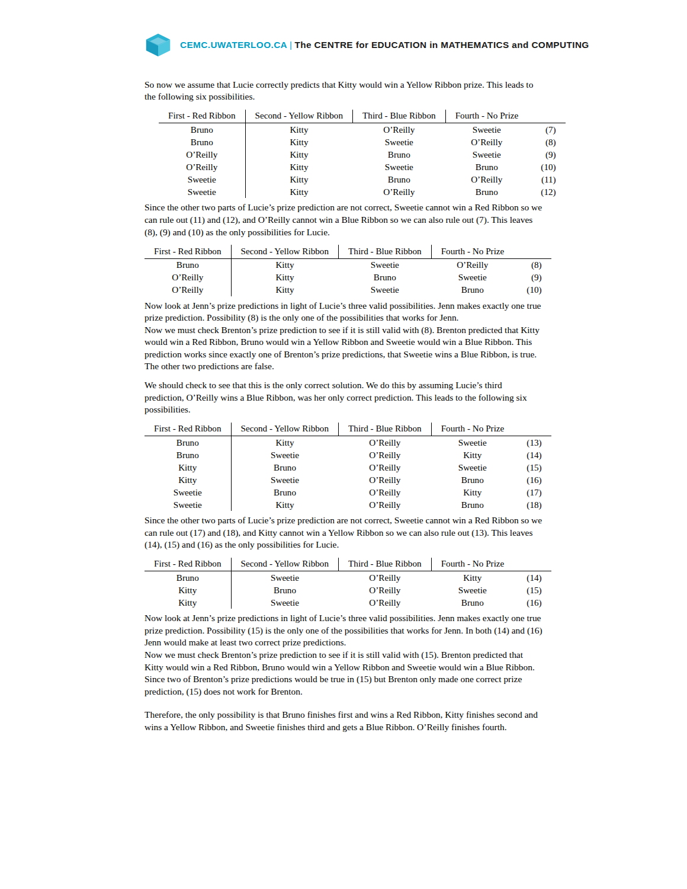CEMC.UWATERLOO.CA|The CENTRE for EDUCATION in MATHEMATICS and COMPUTING
So now we assume that Lucie correctly predicts that Kitty would win a Yellow Ribbon prize. This leads to the following six possibilities.
| First - Red Ribbon | Second - Yellow Ribbon | Third - Blue Ribbon | Fourth - No Prize | |
| --- | --- | --- | --- | --- |
| Bruno | Kitty | O’Reilly | Sweetie | (7) |
| Bruno | Kitty | Sweetie | O’Reilly | (8) |
| O’Reilly | Kitty | Bruno | Sweetie | (9) |
| O’Reilly | Kitty | Sweetie | Bruno | (10) |
| Sweetie | Kitty | Bruno | O’Reilly | (11) |
| Sweetie | Kitty | O’Reilly | Bruno | (12) |
Since the other two parts of Lucie’s prize prediction are not correct, Sweetie cannot win a Red Ribbon so we can rule out (11) and (12), and O’Reilly cannot win a Blue Ribbon so we can also rule out (7). This leaves (8), (9) and (10) as the only possibilities for Lucie.
| First - Red Ribbon | Second - Yellow Ribbon | Third - Blue Ribbon | Fourth - No Prize | |
| --- | --- | --- | --- | --- |
| Bruno | Kitty | Sweetie | O’Reilly | (8) |
| O’Reilly | Kitty | Bruno | Sweetie | (9) |
| O’Reilly | Kitty | Sweetie | Bruno | (10) |
Now look at Jenn’s prize predictions in light of Lucie’s three valid possibilities. Jenn makes exactly one true prize prediction. Possibility (8) is the only one of the possibilities that works for Jenn.
Now we must check Brenton’s prize prediction to see if it is still valid with (8). Brenton predicted that Kitty would win a Red Ribbon, Bruno would win a Yellow Ribbon and Sweetie would win a Blue Ribbon. This prediction works since exactly one of Brenton’s prize predictions, that Sweetie wins a Blue Ribbon, is true. The other two predictions are false.
We should check to see that this is the only correct solution. We do this by assuming Lucie’s third prediction, O’Reilly wins a Blue Ribbon, was her only correct prediction. This leads to the following six possibilities.
| First - Red Ribbon | Second - Yellow Ribbon | Third - Blue Ribbon | Fourth - No Prize | |
| --- | --- | --- | --- | --- |
| Bruno | Kitty | O’Reilly | Sweetie | (13) |
| Bruno | Sweetie | O’Reilly | Kitty | (14) |
| Kitty | Bruno | O’Reilly | Sweetie | (15) |
| Kitty | Sweetie | O’Reilly | Bruno | (16) |
| Sweetie | Bruno | O’Reilly | Kitty | (17) |
| Sweetie | Kitty | O’Reilly | Bruno | (18) |
Since the other two parts of Lucie’s prize prediction are not correct, Sweetie cannot win a Red Ribbon so we can rule out (17) and (18), and Kitty cannot win a Yellow Ribbon so we can also rule out (13). This leaves (14), (15) and (16) as the only possibilities for Lucie.
| First - Red Ribbon | Second - Yellow Ribbon | Third - Blue Ribbon | Fourth - No Prize | |
| --- | --- | --- | --- | --- |
| Bruno | Sweetie | O’Reilly | Kitty | (14) |
| Kitty | Bruno | O’Reilly | Sweetie | (15) |
| Kitty | Sweetie | O’Reilly | Bruno | (16) |
Now look at Jenn’s prize predictions in light of Lucie’s three valid possibilities. Jenn makes exactly one true prize prediction. Possibility (15) is the only one of the possibilities that works for Jenn. In both (14) and (16) Jenn would make at least two correct prize predictions.
Now we must check Brenton’s prize prediction to see if it is still valid with (15). Brenton predicted that Kitty would win a Red Ribbon, Bruno would win a Yellow Ribbon and Sweetie would win a Blue Ribbon. Since two of Brenton’s prize predictions would be true in (15) but Brenton only made one correct prize prediction, (15) does not work for Brenton.
Therefore, the only possibility is that Bruno finishes first and wins a Red Ribbon, Kitty finishes second and wins a Yellow Ribbon, and Sweetie finishes third and gets a Blue Ribbon. O’Reilly finishes fourth.